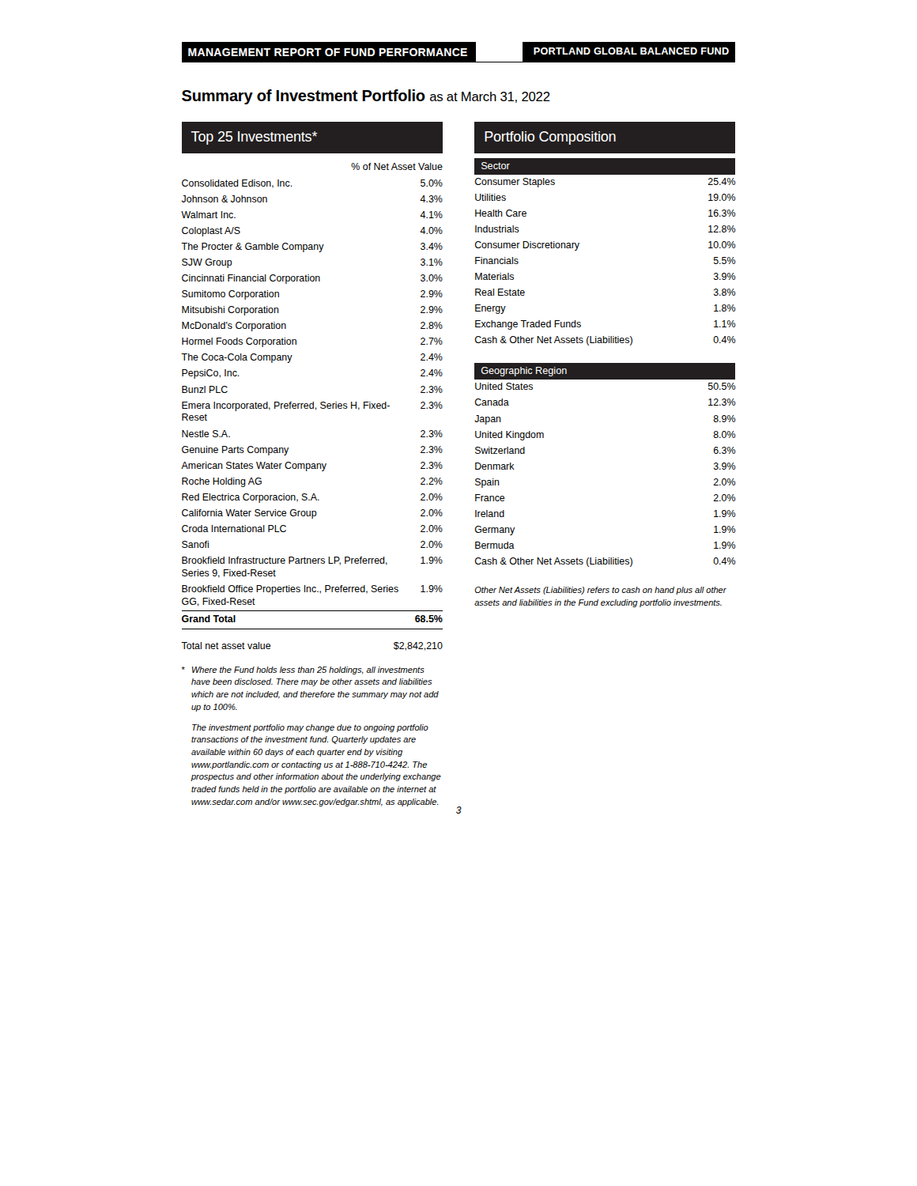MANAGEMENT REPORT OF FUND PERFORMANCE
PORTLAND GLOBAL BALANCED FUND
Summary of Investment Portfolio as at March 31, 2022
Top 25 Investments*
% of Net Asset Value
| Consolidated Edison, Inc. | 5.0% |
| Johnson & Johnson | 4.3% |
| Walmart Inc. | 4.1% |
| Coloplast A/S | 4.0% |
| The Procter & Gamble Company | 3.4% |
| SJW Group | 3.1% |
| Cincinnati Financial Corporation | 3.0% |
| Sumitomo Corporation | 2.9% |
| Mitsubishi Corporation | 2.9% |
| McDonald's Corporation | 2.8% |
| Hormel Foods Corporation | 2.7% |
| The Coca-Cola Company | 2.4% |
| PepsiCo, Inc. | 2.4% |
| Bunzl PLC | 2.3% |
| Emera Incorporated, Preferred, Series H, Fixed-Reset | 2.3% |
| Nestle S.A. | 2.3% |
| Genuine Parts Company | 2.3% |
| American States Water Company | 2.3% |
| Roche Holding AG | 2.2% |
| Red Electrica Corporacion, S.A. | 2.0% |
| California Water Service Group | 2.0% |
| Croda International PLC | 2.0% |
| Sanofi | 2.0% |
| Brookfield Infrastructure Partners LP, Preferred, Series 9, Fixed-Reset | 1.9% |
| Brookfield Office Properties Inc., Preferred, Series GG, Fixed-Reset | 1.9% |
| Grand Total | 68.5% |
Total net asset value $2,842,210
*
Where the Fund holds less than 25 holdings, all investments have been disclosed. There may be other assets and liabilities which are not included, and therefore the summary may not add up to 100%.
The investment portfolio may change due to ongoing portfolio transactions of the investment fund. Quarterly updates are available within 60 days of each quarter end by visiting www.portlandic.com or contacting us at 1-888-710-4242. The prospectus and other information about the underlying exchange traded funds held in the portfolio are available on the internet at www.sedar.com and/or www.sec.gov/edgar.shtml, as applicable.
Portfolio Composition
Sector
| Consumer Staples | 25.4% |
| Utilities | 19.0% |
| Health Care | 16.3% |
| Industrials | 12.8% |
| Consumer Discretionary | 10.0% |
| Financials | 5.5% |
| Materials | 3.9% |
| Real Estate | 3.8% |
| Energy | 1.8% |
| Exchange Traded Funds | 1.1% |
| Cash & Other Net Assets (Liabilities) | 0.4% |
Geographic Region
| United States | 50.5% |
| Canada | 12.3% |
| Japan | 8.9% |
| United Kingdom | 8.0% |
| Switzerland | 6.3% |
| Denmark | 3.9% |
| Spain | 2.0% |
| France | 2.0% |
| Ireland | 1.9% |
| Germany | 1.9% |
| Bermuda | 1.9% |
| Cash & Other Net Assets (Liabilities) | 0.4% |
Other Net Assets (Liabilities) refers to cash on hand plus all other assets and liabilities in the Fund excluding portfolio investments.
3